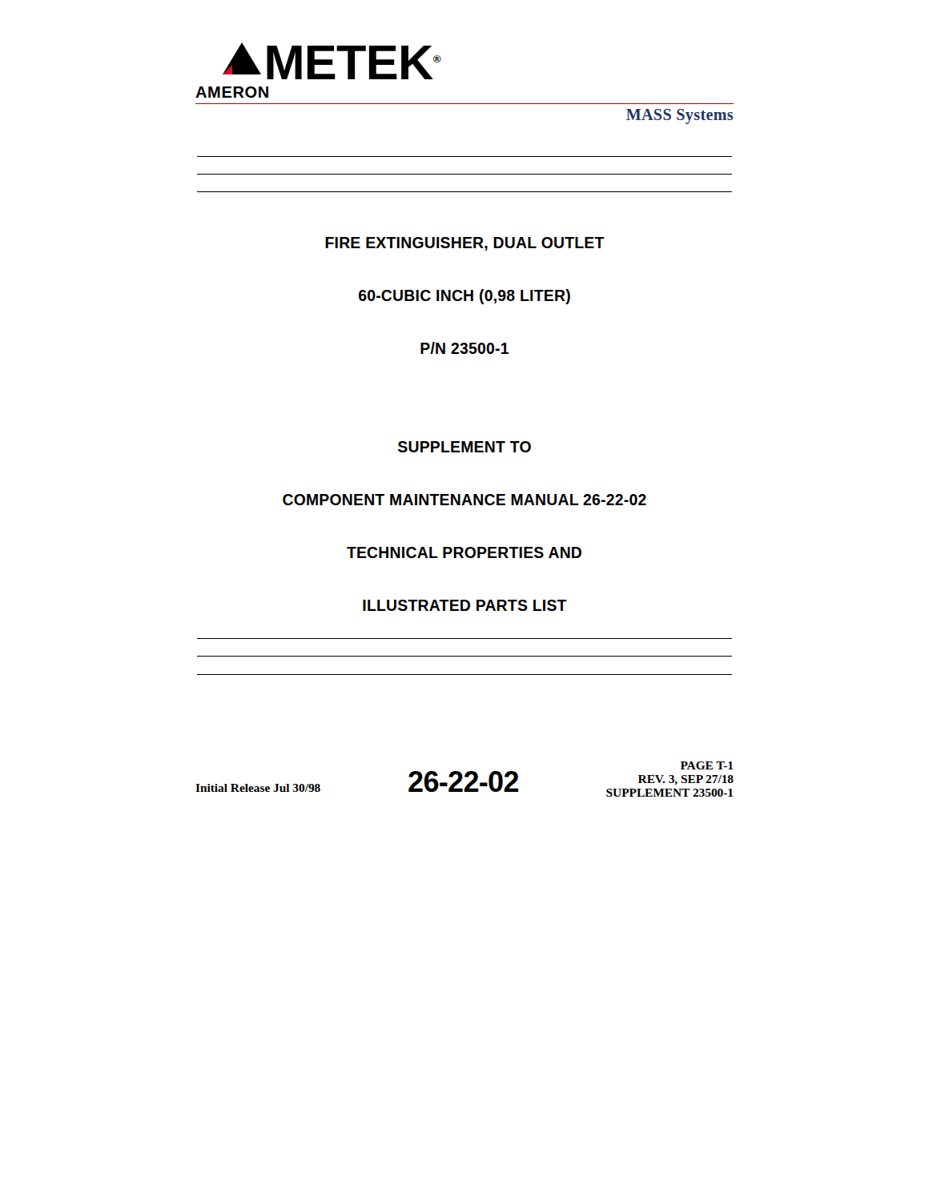METEK®
AMERON
MASS Systems
FIRE EXTINGUISHER, DUAL OUTLET
60-CUBIC INCH (0,98 LITER)
P/N 23500-1
SUPPLEMENT TO
COMPONENT MAINTENANCE MANUAL 26-22-02
TECHNICAL PROPERTIES AND
ILLUSTRATED PARTS LIST
Initial Release Jul 30/98
26-22-02
PAGE T-1
REV. 3, SEP 27/18
SUPPLEMENT 23500-1